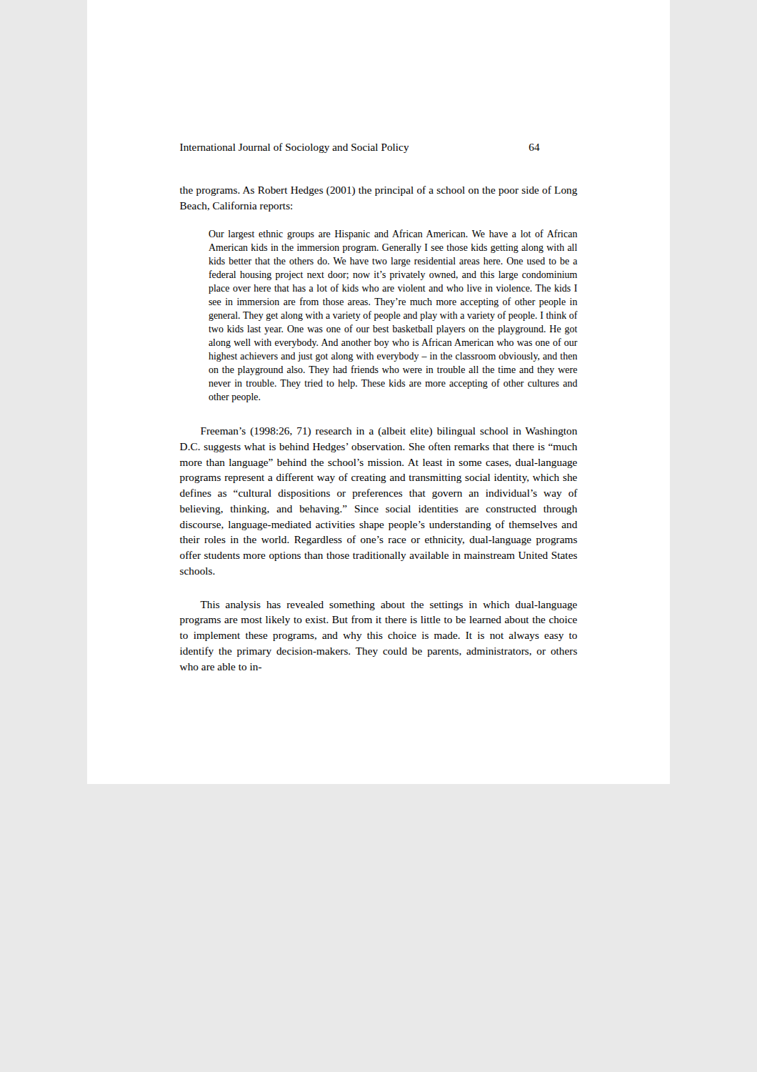International Journal of Sociology and Social Policy 64
the programs. As Robert Hedges (2001) the principal of a school on the poor side of Long Beach, California reports:
Our largest ethnic groups are Hispanic and African American. We have a lot of African American kids in the immersion program. Generally I see those kids getting along with all kids better that the others do. We have two large residential areas here. One used to be a federal housing project next door; now it’s privately owned, and this large condominium place over here that has a lot of kids who are violent and who live in violence. The kids I see in immersion are from those areas. They’re much more accepting of other people in general. They get along with a variety of people and play with a variety of people. I think of two kids last year. One was one of our best basketball players on the playground. He got along well with everybody. And another boy who is African American who was one of our highest achievers and just got along with everybody – in the classroom obviously, and then on the playground also. They had friends who were in trouble all the time and they were never in trouble. They tried to help. These kids are more accepting of other cultures and other people.
Freeman’s (1998:26, 71) research in a (albeit elite) bilingual school in Washington D.C. suggests what is behind Hedges’ observation. She often remarks that there is “much more than language” behind the school’s mission. At least in some cases, dual-language programs represent a different way of creating and transmitting social identity, which she defines as “cultural dispositions or preferences that govern an individual’s way of believing, thinking, and behaving.” Since social identities are constructed through discourse, language-mediated activities shape people’s understanding of themselves and their roles in the world. Regardless of one’s race or ethnicity, dual-language programs offer students more options than those traditionally available in mainstream United States schools.
This analysis has revealed something about the settings in which dual-language programs are most likely to exist. But from it there is little to be learned about the choice to implement these programs, and why this choice is made. It is not always easy to identify the primary decision-makers. They could be parents, administrators, or others who are able to in-